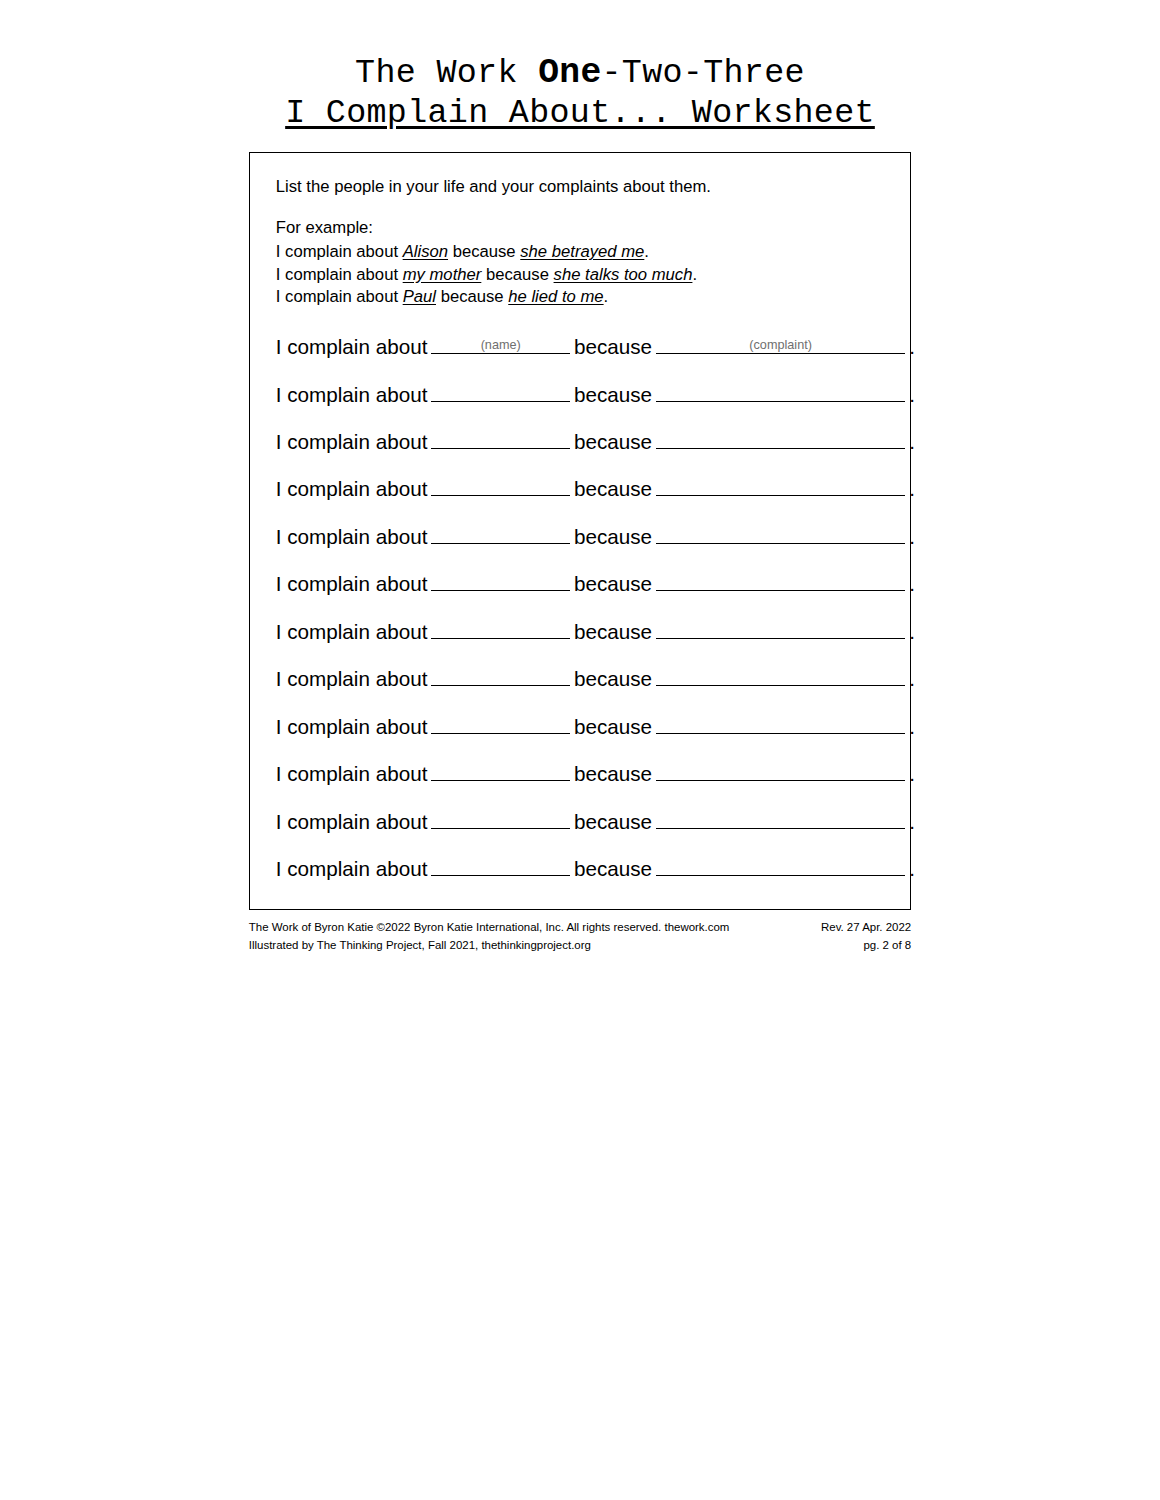The Work One-Two-Three
I Complain About... Worksheet
List the people in your life and your complaints about them.
For example:
I complain about Alison because she betrayed me.
I complain about my mother because she talks too much.
I complain about Paul because he lied to me.
I complain about (name) because (complaint) .
I complain about because .
I complain about because .
I complain about because .
I complain about because .
I complain about because .
I complain about because .
I complain about because .
I complain about because .
I complain about because .
I complain about because .
I complain about because .
The Work of Byron Katie ©2022 Byron Katie International, Inc. All rights reserved. thework.com
Illustrated by The Thinking Project, Fall 2021, thethinkingproject.org
Rev. 27 Apr. 2022
pg. 2 of 8